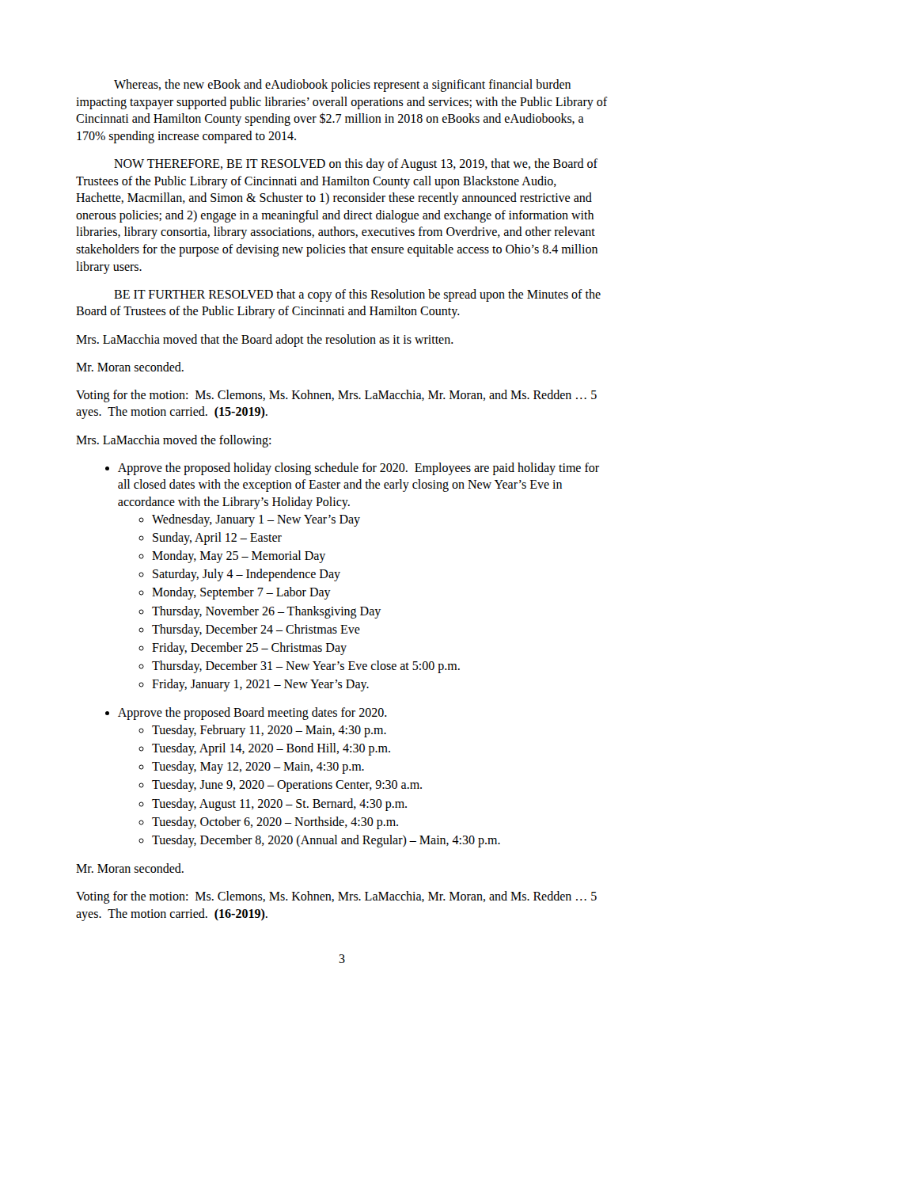Whereas, the new eBook and eAudiobook policies represent a significant financial burden impacting taxpayer supported public libraries’ overall operations and services; with the Public Library of Cincinnati and Hamilton County spending over $2.7 million in 2018 on eBooks and eAudiobooks, a 170% spending increase compared to 2014.
NOW THEREFORE, BE IT RESOLVED on this day of August 13, 2019, that we, the Board of Trustees of the Public Library of Cincinnati and Hamilton County call upon Blackstone Audio, Hachette, Macmillan, and Simon & Schuster to 1) reconsider these recently announced restrictive and onerous policies; and 2) engage in a meaningful and direct dialogue and exchange of information with libraries, library consortia, library associations, authors, executives from Overdrive, and other relevant stakeholders for the purpose of devising new policies that ensure equitable access to Ohio’s 8.4 million library users.
BE IT FURTHER RESOLVED that a copy of this Resolution be spread upon the Minutes of the Board of Trustees of the Public Library of Cincinnati and Hamilton County.
Mrs. LaMacchia moved that the Board adopt the resolution as it is written.
Mr. Moran seconded.
Voting for the motion: Ms. Clemons, Ms. Kohnen, Mrs. LaMacchia, Mr. Moran, and Ms. Redden … 5 ayes. The motion carried. (15-2019).
Mrs. LaMacchia moved the following:
Approve the proposed holiday closing schedule for 2020. Employees are paid holiday time for all closed dates with the exception of Easter and the early closing on New Year’s Eve in accordance with the Library’s Holiday Policy.
Wednesday, January 1 – New Year’s Day
Sunday, April 12 – Easter
Monday, May 25 – Memorial Day
Saturday, July 4 – Independence Day
Monday, September 7 – Labor Day
Thursday, November 26 – Thanksgiving Day
Thursday, December 24 – Christmas Eve
Friday, December 25 – Christmas Day
Thursday, December 31 – New Year’s Eve close at 5:00 p.m.
Friday, January 1, 2021 – New Year’s Day.
Approve the proposed Board meeting dates for 2020.
Tuesday, February 11, 2020 – Main, 4:30 p.m.
Tuesday, April 14, 2020 – Bond Hill, 4:30 p.m.
Tuesday, May 12, 2020 – Main, 4:30 p.m.
Tuesday, June 9, 2020 – Operations Center, 9:30 a.m.
Tuesday, August 11, 2020 – St. Bernard, 4:30 p.m.
Tuesday, October 6, 2020 – Northside, 4:30 p.m.
Tuesday, December 8, 2020 (Annual and Regular) – Main, 4:30 p.m.
Mr. Moran seconded.
Voting for the motion: Ms. Clemons, Ms. Kohnen, Mrs. LaMacchia, Mr. Moran, and Ms. Redden … 5 ayes. The motion carried. (16-2019).
3